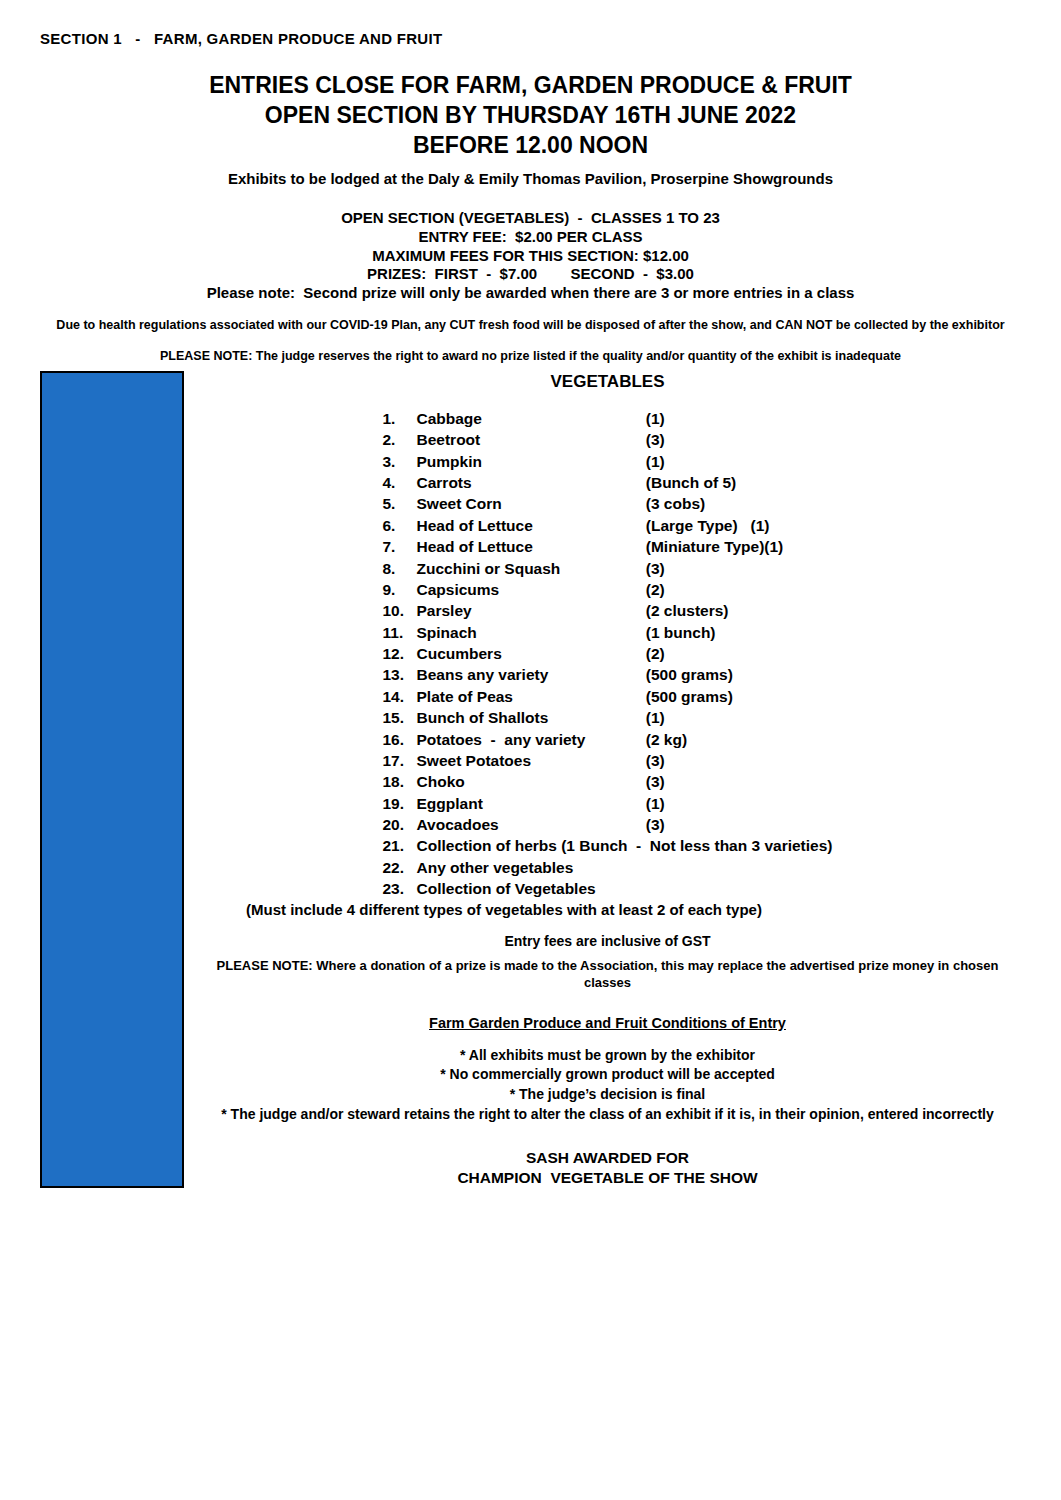SECTION 1 - FARM, GARDEN PRODUCE AND FRUIT
ENTRIES CLOSE FOR FARM, GARDEN PRODUCE & FRUIT
OPEN SECTION BY THURSDAY 16TH JUNE 2022
BEFORE 12.00 NOON
Exhibits to be lodged at the Daly & Emily Thomas Pavilion, Proserpine Showgrounds
OPEN SECTION (VEGETABLES) - CLASSES 1 TO 23
ENTRY FEE: $2.00 PER CLASS
MAXIMUM FEES FOR THIS SECTION: $12.00
PRIZES: FIRST - $7.00 SECOND - $3.00
Please note: Second prize will only be awarded when there are 3 or more entries in a class
Due to health regulations associated with our COVID-19 Plan, any CUT fresh food will be disposed of after the show, and CAN NOT be collected by the exhibitor
PLEASE NOTE: The judge reserves the right to award no prize listed if the quality and/or quantity of the exhibit is inadequate
VEGETABLES
| 1. | Cabbage | (1) |
| 2. | Beetroot | (3) |
| 3. | Pumpkin | (1) |
| 4. | Carrots | (Bunch of 5) |
| 5. | Sweet Corn | (3 cobs) |
| 6. | Head of Lettuce | (Large Type) (1) |
| 7. | Head of Lettuce | (Miniature Type)(1) |
| 8. | Zucchini or Squash | (3) |
| 9. | Capsicums | (2) |
| 10. | Parsley | (2 clusters) |
| 11. | Spinach | (1 bunch) |
| 12. | Cucumbers | (2) |
| 13. | Beans any variety | (500 grams) |
| 14. | Plate of Peas | (500 grams) |
| 15. | Bunch of Shallots | (1) |
| 16. | Potatoes - any variety | (2 kg) |
| 17. | Sweet Potatoes | (3) |
| 18. | Choko | (3) |
| 19. | Eggplant | (1) |
| 20. | Avocadoes | (3) |
| 21. | Collection of herbs (1 Bunch - Not less than 3 varieties) |
| 22. | Any other vegetables |
| 23. | Collection of Vegetables |
(Must include 4 different types of vegetables with at least 2 of each type)
Entry fees are inclusive of GST
PLEASE NOTE: Where a donation of a prize is made to the Association, this may replace the advertised prize money in chosen classes
Farm Garden Produce and Fruit Conditions of Entry
* All exhibits must be grown by the exhibitor
* No commercially grown product will be accepted
* The judge’s decision is final
* The judge and/or steward retains the right to alter the class of an exhibit if it is, in their opinion, entered incorrectly
SASH AWARDED FOR
CHAMPION VEGETABLE OF THE SHOW